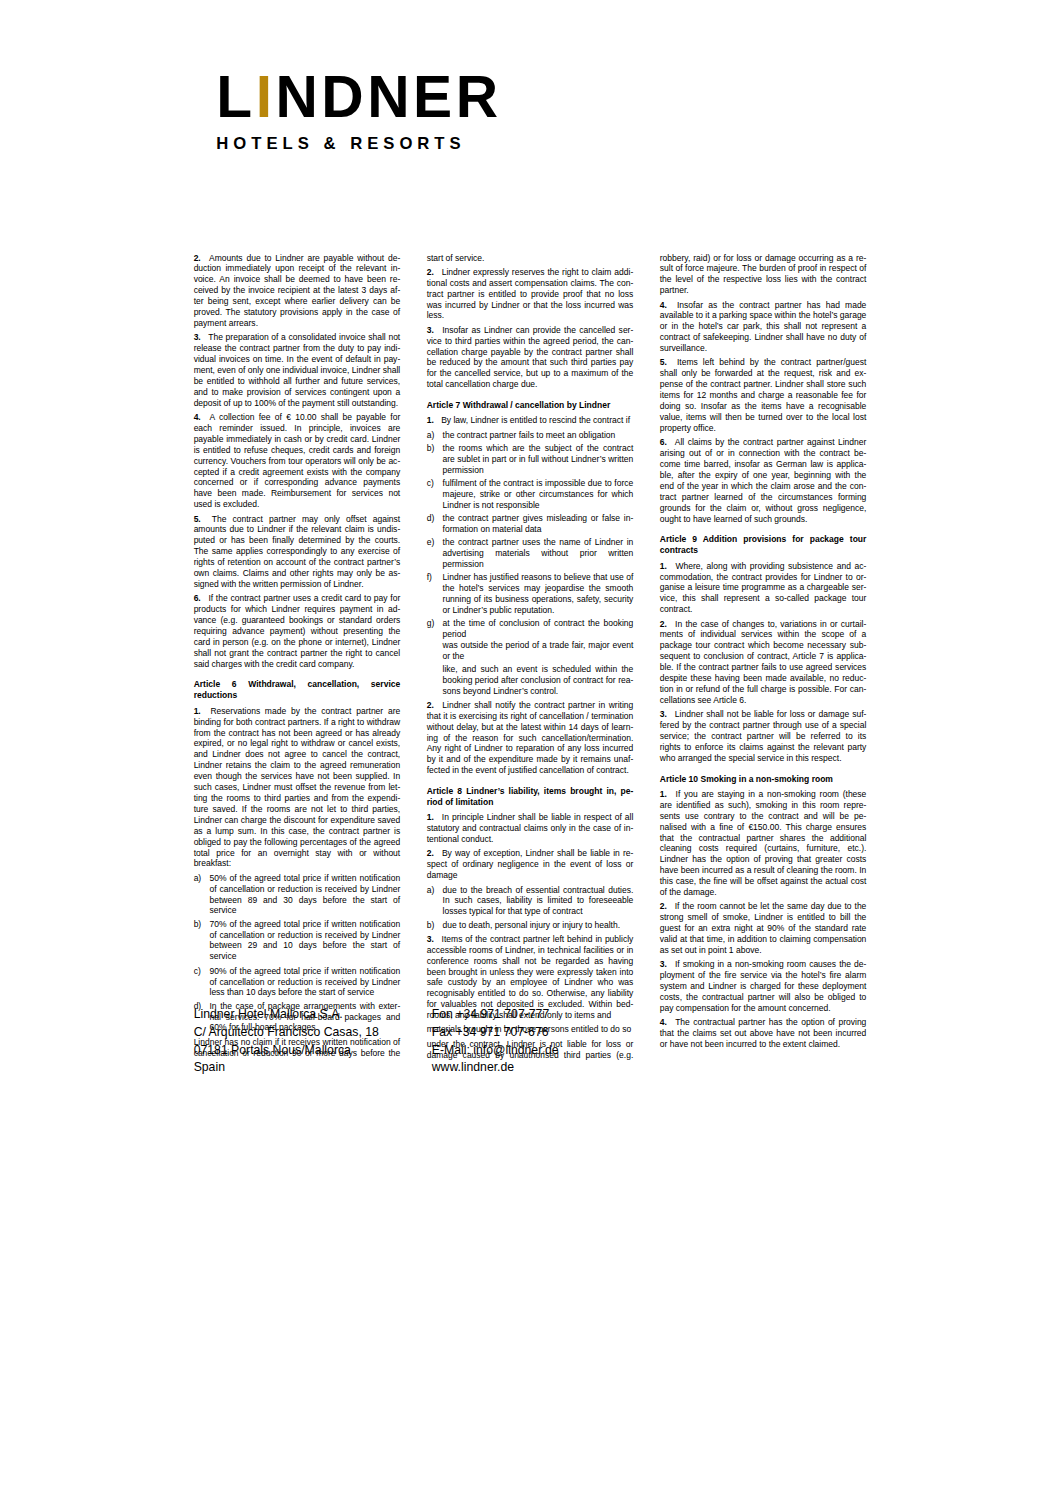LINDNER
HOTELS & RESORTS
2. Amounts due to Lindner are payable without deduction immediately upon receipt of the relevant invoice. An invoice shall be deemed to have been received by the invoice recipient at the latest 3 days after being sent, except where earlier delivery can be proved. The statutory provisions apply in the case of payment arrears.
3. The preparation of a consolidated invoice shall not release the contract partner from the duty to pay individual invoices on time. In the event of default in payment, even of only one individual invoice, Lindner shall be entitled to withhold all further and future services, and to make provision of services contingent upon a deposit of up to 100% of the payment still outstanding.
4. A collection fee of € 10.00 shall be payable for each reminder issued. In principle, invoices are payable immediately in cash or by credit card. Lindner is entitled to refuse cheques, credit cards and foreign currency. Vouchers from tour operators will only be accepted if a credit agreement exists with the company concerned or if corresponding advance payments have been made. Reimbursement for services not used is excluded.
5. The contract partner may only offset against amounts due to Lindner if the relevant claim is undisputed or has been finally determined by the courts. The same applies correspondingly to any exercise of rights of retention on account of the contract partner’s own claims. Claims and other rights may only be assigned with the written permission of Lindner.
6. If the contract partner uses a credit card to pay for products for which Lindner requires payment in advance (e.g. guaranteed bookings or standard orders requiring advance payment) without presenting the card in person (e.g. on the phone or internet), Lindner shall not grant the contract partner the right to cancel said charges with the credit card company.
Article 6 Withdrawal, cancellation, service reductions
1. Reservations made by the contract partner are binding for both contract partners. If a right to withdraw from the contract has not been agreed or has already expired, or no legal right to withdraw or cancel exists, and Lindner does not agree to cancel the contract, Lindner retains the claim to the agreed remuneration even though the services have not been supplied. In such cases, Lindner must offset the revenue from letting the rooms to third parties and from the expenditure saved. If the rooms are not let to third parties, Lindner can charge the discount for expenditure saved as a lump sum. In this case, the contract partner is obliged to pay the following percentages of the agreed total price for an overnight stay with or without breakfast:
a) 50% of the agreed total price if written notification of cancellation or reduction is received by Lindner between 89 and 30 days before the start of service
b) 70% of the agreed total price if written notification of cancellation or reduction is received by Lindner between 29 and 10 days before the start of service
c) 90% of the agreed total price if written notification of cancellation or reduction is received by Lindner less than 10 days before the start of service
d) In the case of package arrangements with external services: 70% for half-board packages and 60% for full-board packages
Lindner has no claim if it receives written notification of cancellation or reduction 90 or more days before the start of service.
2. Lindner expressly reserves the right to claim additional costs and assert compensation claims. The contract partner is entitled to provide proof that no loss was incurred by Lindner or that the loss incurred was less.
3. Insofar as Lindner can provide the cancelled service to third parties within the agreed period, the cancellation charge payable by the contract partner shall be reduced by the amount that such third parties pay for the cancelled service, but up to a maximum of the total cancellation charge due.
Article 7 Withdrawal / cancellation by Lindner
1. By law, Lindner is entitled to rescind the contract if
a) the contract partner fails to meet an obligation
b) the rooms which are the subject of the contract are sublet in part or in full without Lindner’s written permission
c) fulfilment of the contract is impossible due to force majeure, strike or other circumstances for which Lindner is not responsible
d) the contract partner gives misleading or false information on material data
e) the contract partner uses the name of Lindner in advertising materials without prior written permission
f) Lindner has justified reasons to believe that use of the hotel’s services may jeopardise the smooth running of its business operations, safety, security or Lindner’s public reputation.
g) at the time of conclusion of contract the booking period
was outside the period of a trade fair, major event or the
like, and such an event is scheduled within the booking period after conclusion of contract for reasons beyond Lindner’s control.
2. Lindner shall notify the contract partner in writing that it is exercising its right of cancellation / termination without delay, but at the latest within 14 days of learning of the reason for such cancellation/termination. Any right of Lindner to reparation of any loss incurred by it and of the expenditure made by it remains unaffected in the event of justified cancellation of contract.
Article 8 Lindner’s liability, items brought in, period of limitation
1. In principle Lindner shall be liable in respect of all statutory and contractual claims only in the case of intentional conduct.
2. By way of exception, Lindner shall be liable in respect of ordinary negligence in the event of loss or damage
a) due to the breach of essential contractual duties. In such cases, liability is limited to foreseeable losses typical for that type of contract
b) due to death, personal injury or injury to health.
3. Items of the contract partner left behind in publicly accessible rooms of Lindner, in technical facilities or in conference rooms shall not be regarded as having been brought in unless they were expressly taken into safe custody by an employee of Lindner who was recognisably entitled to do so. Otherwise, any liability for valuables not deposited is excluded. Within bedrooms, any liability shall extend only to items and
materials brought in by those persons entitled to do so
under the contract. Lindner is not liable for loss or damage caused by unauthorised third parties (e.g. robbery, raid) or for loss or damage occurring as a result of force majeure. The burden of proof in respect of the level of the respective loss lies with the contract partner.
4. Insofar as the contract partner has had made available to it a parking space within the hotel’s garage or in the hotel’s car park, this shall not represent a contract of safekeeping. Lindner shall have no duty of surveillance.
5. Items left behind by the contract partner/guest shall only be forwarded at the request, risk and expense of the contract partner. Lindner shall store such items for 12 months and charge a reasonable fee for doing so. Insofar as the items have a recognisable value, items will then be turned over to the local lost property office.
6. All claims by the contract partner against Lindner arising out of or in connection with the contract become time barred, insofar as German law is applicable, after the expiry of one year, beginning with the end of the year in which the claim arose and the contract partner learned of the circumstances forming grounds for the claim or, without gross negligence, ought to have learned of such grounds.
Article 9 Addition provisions for package tour contracts
1. Where, along with providing subsistence and accommodation, the contract provides for Lindner to organise a leisure time programme as a chargeable service, this shall represent a so-called package tour contract.
2. In the case of changes to, variations in or curtailments of individual services within the scope of a package tour contract which become necessary subsequent to conclusion of contract, Article 7 is applicable. If the contract partner fails to use agreed services despite these having been made available, no reduction in or refund of the full charge is possible. For cancellations see Article 6.
3. Lindner shall not be liable for loss or damage suffered by the contract partner through use of a special service; the contract partner will be referred to its rights to enforce its claims against the relevant party who arranged the special service in this respect.
Article 10 Smoking in a non-smoking room
1. If you are staying in a non-smoking room (these are identified as such), smoking in this room represents use contrary to the contract and will be penalised with a fine of €150.00. This charge ensures that the contractual partner shares the additional cleaning costs required (curtains, furniture, etc.). Lindner has the option of proving that greater costs have been incurred as a result of cleaning the room. In this case, the fine will be offset against the actual cost of the damage.
2. If the room cannot be let the same day due to the strong smell of smoke, Lindner is entitled to bill the guest for an extra night at 90% of the standard rate valid at that time, in addition to claiming compensation as set out in point 1 above.
3. If smoking in a non-smoking room causes the deployment of the fire service via the hotel’s fire alarm system and Lindner is charged for these deployment costs, the contractual partner will also be obliged to pay compensation for the amount concerned.
4. The contractual partner has the option of proving that the claims set out above have not been incurred or have not been incurred to the extent claimed.
Lindner Hotel Mallorca S.A. C/ Arquitecto Francisco Casas, 18 07181 Portals Nous/Mallorca Spain
Fon +34 971 707-777 Fax +34 971 707-676 E-Mail: info@lindner.de www.lindner.de